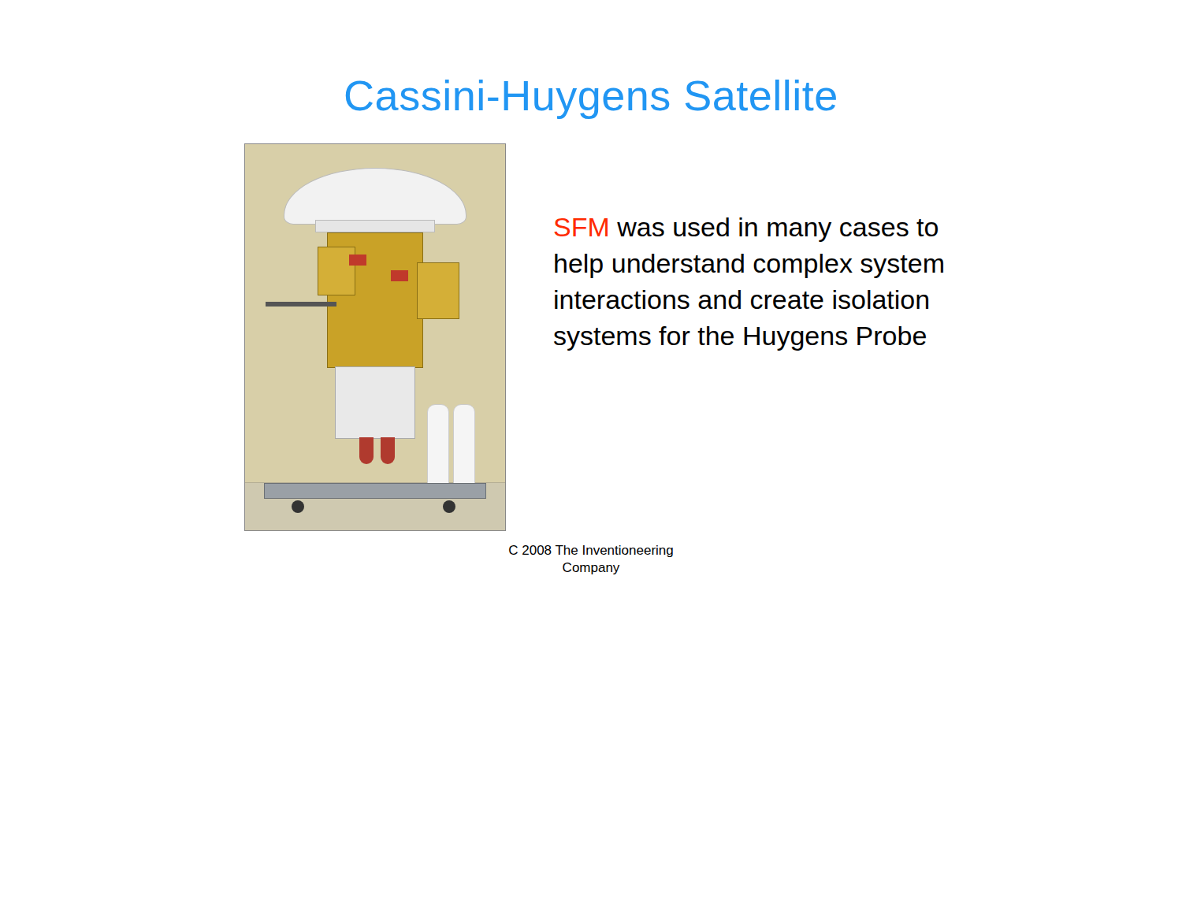Cassini-Huygens Satellite
SFM was used in many cases to help understand complex system interactions and create isolation systems for the Huygens Probe
C 2008 The Inventioneering
Company